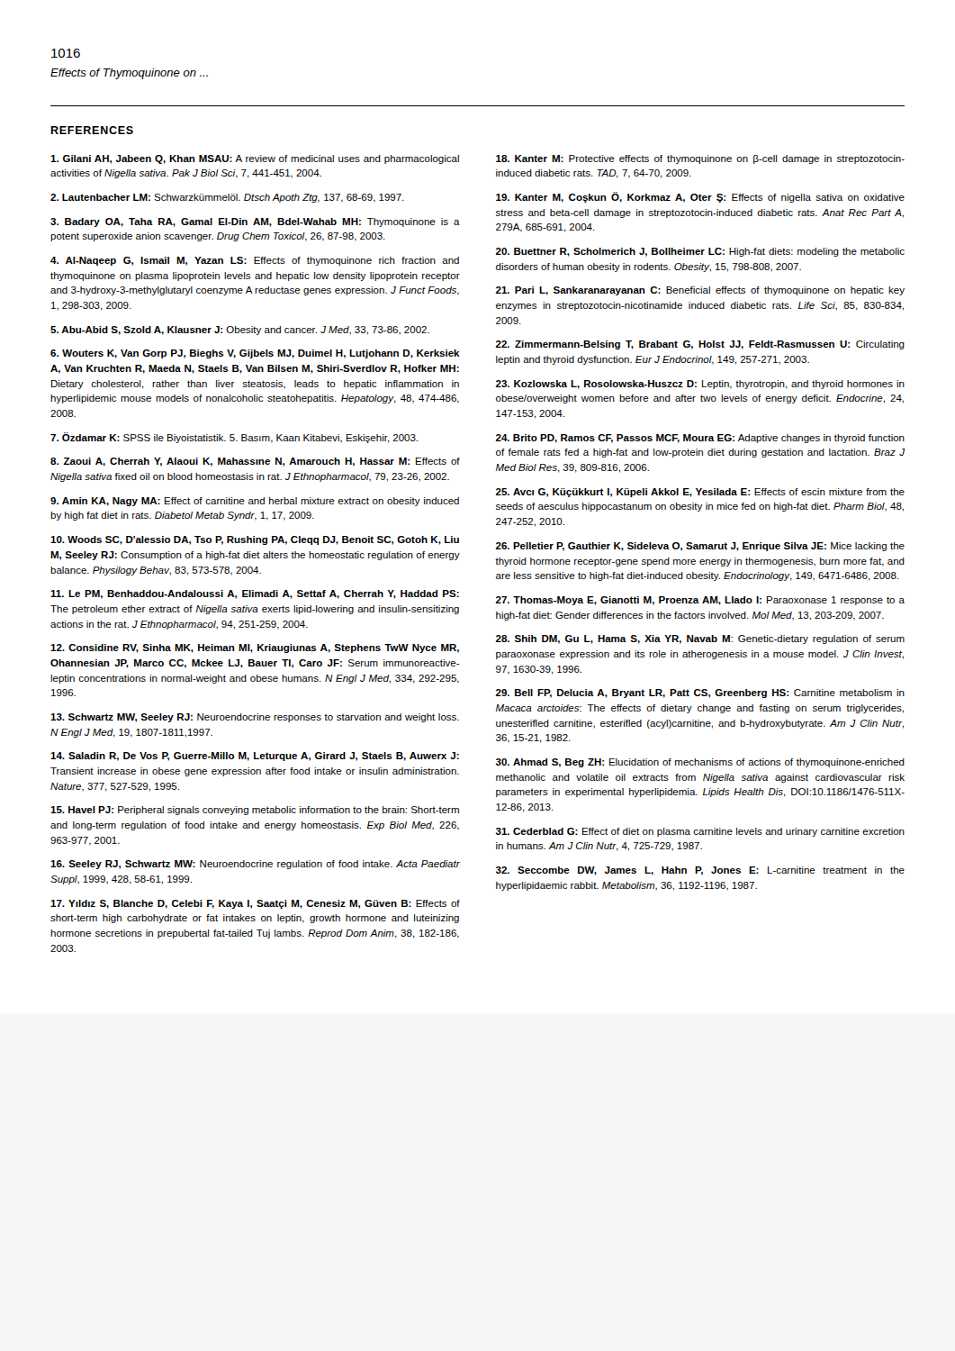1016
Effects of Thymoquinone on ...
REFERENCES
1. Gilani AH, Jabeen Q, Khan MSAU: A review of medicinal uses and pharmacological activities of Nigella sativa. Pak J Biol Sci, 7, 441-451, 2004.
2. Lautenbacher LM: Schwarzkümmelöl. Dtsch Apoth Ztg, 137, 68-69, 1997.
3. Badary OA, Taha RA, Gamal El-Din AM, Bdel-Wahab MH: Thymoquinone is a potent superoxide anion scavenger. Drug Chem Toxicol, 26, 87-98, 2003.
4. Al-Naqeep G, Ismail M, Yazan LS: Effects of thymoquinone rich fraction and thymoquinone on plasma lipoprotein levels and hepatic low density lipoprotein receptor and 3-hydroxy-3-methylglutaryl coenzyme A reductase genes expression. J Funct Foods, 1, 298-303, 2009.
5. Abu-Abid S, Szold A, Klausner J: Obesity and cancer. J Med, 33, 73-86, 2002.
6. Wouters K, Van Gorp PJ, Bieghs V, Gijbels MJ, Duimel H, Lutjohann D, Kerksiek A, Van Kruchten R, Maeda N, Staels B, Van Bilsen M, Shiri-Sverdlov R, Hofker MH: Dietary cholesterol, rather than liver steatosis, leads to hepatic inflammation in hyperlipidemic mouse models of nonalcoholic steatohepatitis. Hepatology, 48, 474-486, 2008.
7. Özdamar K: SPSS ile Biyoistatistik. 5. Basım, Kaan Kitabevi, Eskişehir, 2003.
8. Zaoui A, Cherrah Y, Alaoui K, Mahassıne N, Amarouch H, Hassar M: Effects of Nigella sativa fixed oil on blood homeostasis in rat. J Ethnopharmacol, 79, 23-26, 2002.
9. Amin KA, Nagy MA: Effect of carnitine and herbal mixture extract on obesity induced by high fat diet in rats. Diabetol Metab Syndr, 1, 17, 2009.
10. Woods SC, D'alessio DA, Tso P, Rushing PA, Cleqq DJ, Benoit SC, Gotoh K, Liu M, Seeley RJ: Consumption of a high-fat diet alters the homeostatic regulation of energy balance. Physilogy Behav, 83, 573-578, 2004.
11. Le PM, Benhaddou-Andaloussi A, Elimadi A, Settaf A, Cherrah Y, Haddad PS: The petroleum ether extract of Nigella sativa exerts lipid-lowering and insulin-sensitizing actions in the rat. J Ethnopharmacol, 94, 251-259, 2004.
12. Considine RV, Sinha MK, Heiman MI, Kriaugiunas A, Stephens TwW Nyce MR, Ohannesian JP, Marco CC, Mckee LJ, Bauer Tl, Caro JF: Serum immunoreactive-leptin concentrations in normal-weight and obese humans. N Engl J Med, 334, 292-295, 1996.
13. Schwartz MW, Seeley RJ: Neuroendocrine responses to starvation and weight loss. N Engl J Med, 19, 1807-1811,1997.
14. Saladin R, De Vos P, Guerre-Millo M, Leturque A, Girard J, Staels B, Auwerx J: Transient increase in obese gene expression after food intake or insulin administration. Nature, 377, 527-529, 1995.
15. Havel PJ: Peripheral signals conveying metabolic information to the brain: Short-term and long-term regulation of food intake and energy homeostasis. Exp Biol Med, 226, 963-977, 2001.
16. Seeley RJ, Schwartz MW: Neuroendocrine regulation of food intake. Acta Paediatr Suppl, 1999, 428, 58-61, 1999.
17. Yıldız S, Blanche D, Celebi F, Kaya I, Saatçi M, Cenesiz M, Güven B: Effects of short-term high carbohydrate or fat intakes on leptin, growth hormone and luteinizing hormone secretions in prepubertal fat-tailed Tuj lambs. Reprod Dom Anim, 38, 182-186, 2003.
18. Kanter M: Protective effects of thymoquinone on β-cell damage in streptozotocin-induced diabetic rats. TAD, 7, 64-70, 2009.
19. Kanter M, Coşkun Ö, Korkmaz A, Oter Ş: Effects of nigella sativa on oxidative stress and beta-cell damage in streptozotocin-induced diabetic rats. Anat Rec Part A, 279A, 685-691, 2004.
20. Buettner R, Scholmerich J, Bollheimer LC: High-fat diets: modeling the metabolic disorders of human obesity in rodents. Obesity, 15, 798-808, 2007.
21. Pari L, Sankaranarayanan C: Beneficial effects of thymoquinone on hepatic key enzymes in streptozotocin-nicotinamide induced diabetic rats. Life Sci, 85, 830-834, 2009.
22. Zimmermann-Belsing T, Brabant G, Holst JJ, Feldt-Rasmussen U: Circulating leptin and thyroid dysfunction. Eur J Endocrinol, 149, 257-271, 2003.
23. Kozlowska L, Rosolowska-Huszcz D: Leptin, thyrotropin, and thyroid hormones in obese/overweight women before and after two levels of energy deficit. Endocrine, 24, 147-153, 2004.
24. Brito PD, Ramos CF, Passos MCF, Moura EG: Adaptive changes in thyroid function of female rats fed a high-fat and low-protein diet during gestation and lactation. Braz J Med Biol Res, 39, 809-816, 2006.
25. Avcı G, Küçükkurt I, Küpeli Akkol E, Yesilada E: Effects of escin mixture from the seeds of aesculus hippocastanum on obesity in mice fed on high-fat diet. Pharm Biol, 48, 247-252, 2010.
26. Pelletier P, Gauthier K, Sideleva O, Samarut J, Enrique Silva JE: Mice lacking the thyroid hormone receptor-gene spend more energy in thermogenesis, burn more fat, and are less sensitive to high-fat diet-induced obesity. Endocrinology, 149, 6471-6486, 2008.
27. Thomas-Moya E, Gianotti M, Proenza AM, Llado I: Paraoxonase 1 response to a high-fat diet: Gender differences in the factors involved. Mol Med, 13, 203-209, 2007.
28. Shih DM, Gu L, Hama S, Xia YR, Navab M: Genetic-dietary regulation of serum paraoxonase expression and its role in atherogenesis in a mouse model. J Clin Invest, 97, 1630-39, 1996.
29. Bell FP, Delucia A, Bryant LR, Patt CS, Greenberg HS: Carnitine metabolism in Macaca arctoides: The effects of dietary change and fasting on serum triglycerides, unesterifled carnitine, esterifled (acyl)carnitine, and b-hydroxybutyrate. Am J Clin Nutr, 36, 15-21, 1982.
30. Ahmad S, Beg ZH: Elucidation of mechanisms of actions of thymoquinone-enriched methanolic and volatile oil extracts from Nigella sativa against cardiovascular risk parameters in experimental hyperlipidemia. Lipids Health Dis, DOI:10.1186/1476-511X-12-86, 2013.
31. Cederblad G: Effect of diet on plasma carnitine levels and urinary carnitine excretion in humans. Am J Clin Nutr, 4, 725-729, 1987.
32. Seccombe DW, James L, Hahn P, Jones E: L-carnitine treatment in the hyperlipidaemic rabbit. Metabolism, 36, 1192-1196, 1987.